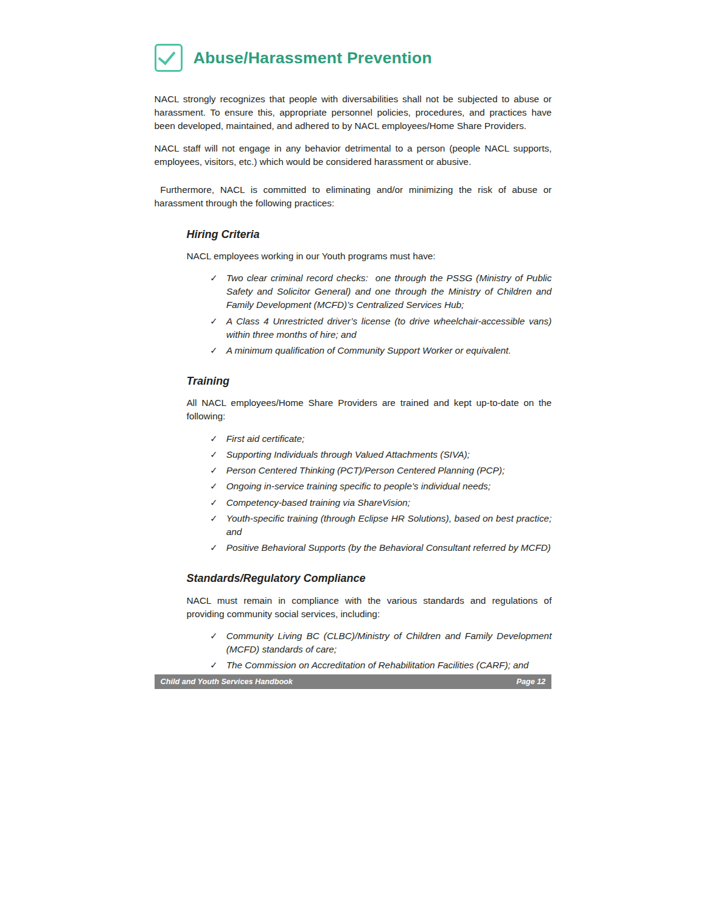Abuse/Harassment Prevention
NACL strongly recognizes that people with diversabilities shall not be subjected to abuse or harassment. To ensure this, appropriate personnel policies, procedures, and practices have been developed, maintained, and adhered to by NACL employees/Home Share Providers.
NACL staff will not engage in any behavior detrimental to a person (people NACL supports, employees, visitors, etc.) which would be considered harassment or abusive.
Furthermore, NACL is committed to eliminating and/or minimizing the risk of abuse or harassment through the following practices:
Hiring Criteria
NACL employees working in our Youth programs must have:
Two clear criminal record checks: one through the PSSG (Ministry of Public Safety and Solicitor General) and one through the Ministry of Children and Family Development (MCFD)’s Centralized Services Hub;
A Class 4 Unrestricted driver’s license (to drive wheelchair-accessible vans) within three months of hire; and
A minimum qualification of Community Support Worker or equivalent.
Training
All NACL employees/Home Share Providers are trained and kept up-to-date on the following:
First aid certificate;
Supporting Individuals through Valued Attachments (SIVA);
Person Centered Thinking (PCT)/Person Centered Planning (PCP);
Ongoing in-service training specific to people’s individual needs;
Competency-based training via ShareVision;
Youth-specific training (through Eclipse HR Solutions), based on best practice; and
Positive Behavioral Supports (by the Behavioral Consultant referred by MCFD)
Standards/Regulatory Compliance
NACL must remain in compliance with the various standards and regulations of providing community social services, including:
Community Living BC (CLBC)/Ministry of Children and Family Development (MCFD) standards of care;
The Commission on Accreditation of Rehabilitation Facilities (CARF); and
Community Care Licensing.
Child and Youth Services Handbook Page 12